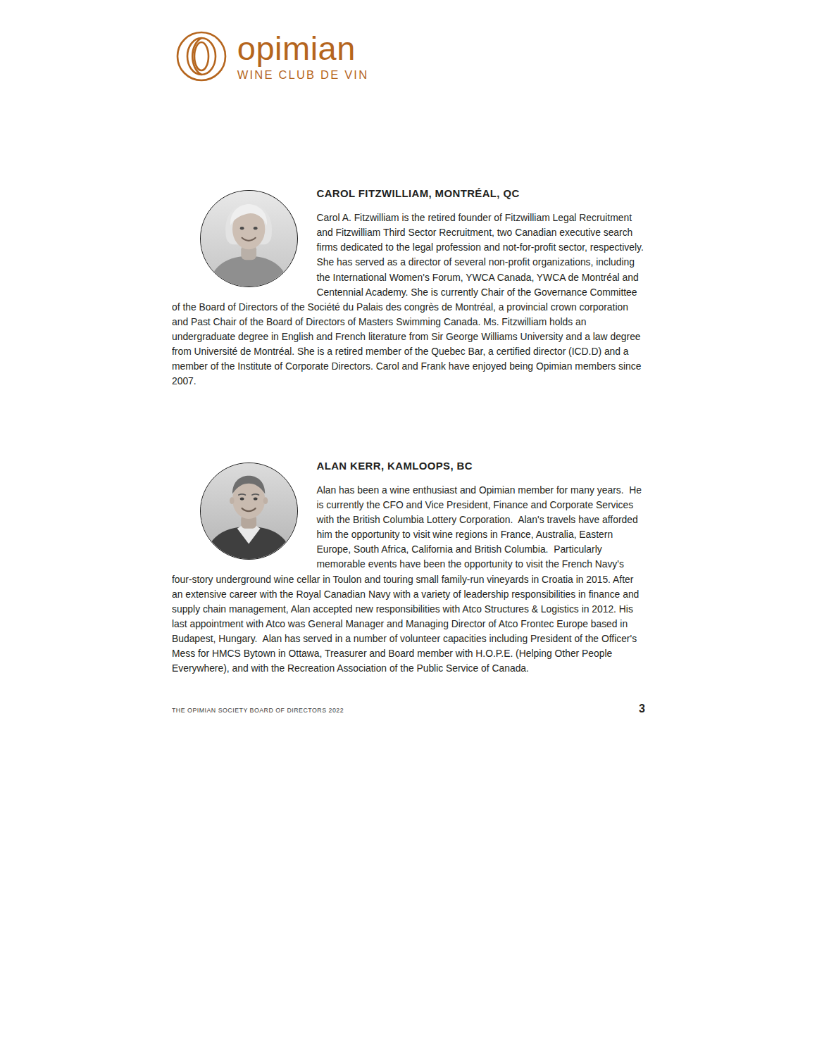opimian
WINE CLUB DE VIN
Carol Fitzwilliam, Montréal, QC
Carol A. Fitzwilliam is the retired founder of Fitzwilliam Legal Recruitment and Fitzwilliam Third Sector Recruitment, two Canadian executive search firms dedicated to the legal profession and not-for-profit sector, respectively. She has served as a director of several non-profit organizations, including the International Women's Forum, YWCA Canada, YWCA de Montréal and Centennial Academy. She is currently Chair of the Governance Committee of the Board of Directors of the Société du Palais des congrès de Montréal, a provincial crown corporation and Past Chair of the Board of Directors of Masters Swimming Canada. Ms. Fitzwilliam holds an undergraduate degree in English and French literature from Sir George Williams University and a law degree from Université de Montréal. She is a retired member of the Quebec Bar, a certified director (ICD.D) and a member of the Institute of Corporate Directors. Carol and Frank have enjoyed being Opimian members since 2007.
Alan Kerr, Kamloops, BC
Alan has been a wine enthusiast and Opimian member for many years. He is currently the CFO and Vice President, Finance and Corporate Services with the British Columbia Lottery Corporation. Alan's travels have afforded him the opportunity to visit wine regions in France, Australia, Eastern Europe, South Africa, California and British Columbia. Particularly memorable events have been the opportunity to visit the French Navy's four-story underground wine cellar in Toulon and touring small family-run vineyards in Croatia in 2015. After an extensive career with the Royal Canadian Navy with a variety of leadership responsibilities in finance and supply chain management, Alan accepted new responsibilities with Atco Structures & Logistics in 2012. His last appointment with Atco was General Manager and Managing Director of Atco Frontec Europe based in Budapest, Hungary. Alan has served in a number of volunteer capacities including President of the Officer's Mess for HMCS Bytown in Ottawa, Treasurer and Board member with H.O.P.E. (Helping Other People Everywhere), and with the Recreation Association of the Public Service of Canada.
The Opimian Society Board of Directors 2022
3